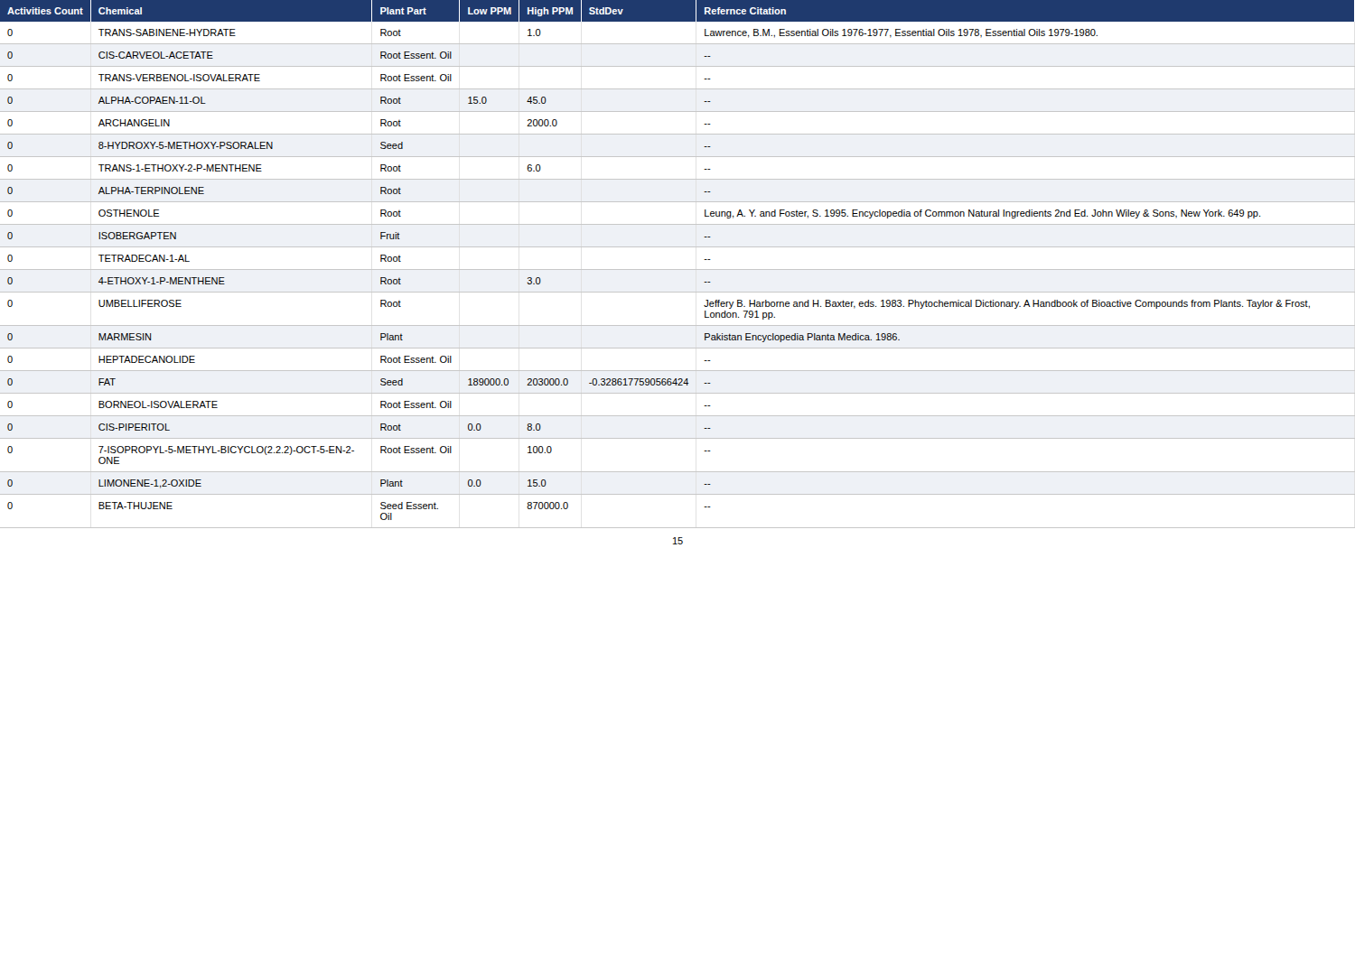| Activities Count | Chemical | Plant Part | Low PPM | High PPM | StdDev | Refernce Citation |
| --- | --- | --- | --- | --- | --- | --- |
| 0 | TRANS-SABINENE-HYDRATE | Root | | 1.0 | | Lawrence, B.M., Essential Oils 1976-1977, Essential Oils 1978, Essential Oils 1979-1980. |
| 0 | CIS-CARVEOL-ACETATE | Root Essent. Oil | | | | -- |
| 0 | TRANS-VERBENOL-ISOVALERATE | Root Essent. Oil | | | | -- |
| 0 | ALPHA-COPAEN-11-OL | Root | 15.0 | 45.0 | | -- |
| 0 | ARCHANGELIN | Root | | 2000.0 | | -- |
| 0 | 8-HYDROXY-5-METHOXY-PSORALEN | Seed | | | | -- |
| 0 | TRANS-1-ETHOXY-2-P-MENTHENE | Root | | 6.0 | | -- |
| 0 | ALPHA-TERPINOLENE | Root | | | | -- |
| 0 | OSTHENOLE | Root | | | | Leung, A. Y. and Foster, S. 1995. Encyclopedia of Common Natural Ingredients 2nd Ed. John Wiley & Sons, New York. 649 pp. |
| 0 | ISOBERGAPTEN | Fruit | | | | -- |
| 0 | TETRADECAN-1-AL | Root | | | | -- |
| 0 | 4-ETHOXY-1-P-MENTHENE | Root | | 3.0 | | -- |
| 0 | UMBELLIFEROSE | Root | | | | Jeffery B. Harborne and H. Baxter, eds. 1983. Phytochemical Dictionary. A Handbook of Bioactive Compounds from Plants. Taylor & Frost, London. 791 pp. |
| 0 | MARMESIN | Plant | | | | Pakistan Encyclopedia Planta Medica. 1986. |
| 0 | HEPTADECANOLIDE | Root Essent. Oil | | | | -- |
| 0 | FAT | Seed | 189000.0 | 203000.0 | -0.3286177590566424 | -- |
| 0 | BORNEOL-ISOVALERATE | Root Essent. Oil | | | | -- |
| 0 | CIS-PIPERITOL | Root | 0.0 | 8.0 | | -- |
| 0 | 7-ISOPROPYL-5-METHYL-BICYCLO(2.2.2)-OCT-5-EN-2-ONE | Root Essent. Oil | | 100.0 | | -- |
| 0 | LIMONENE-1,2-OXIDE | Plant | 0.0 | 15.0 | | -- |
| 0 | BETA-THUJENE | Seed Essent. Oil | | 870000.0 | | -- |
15